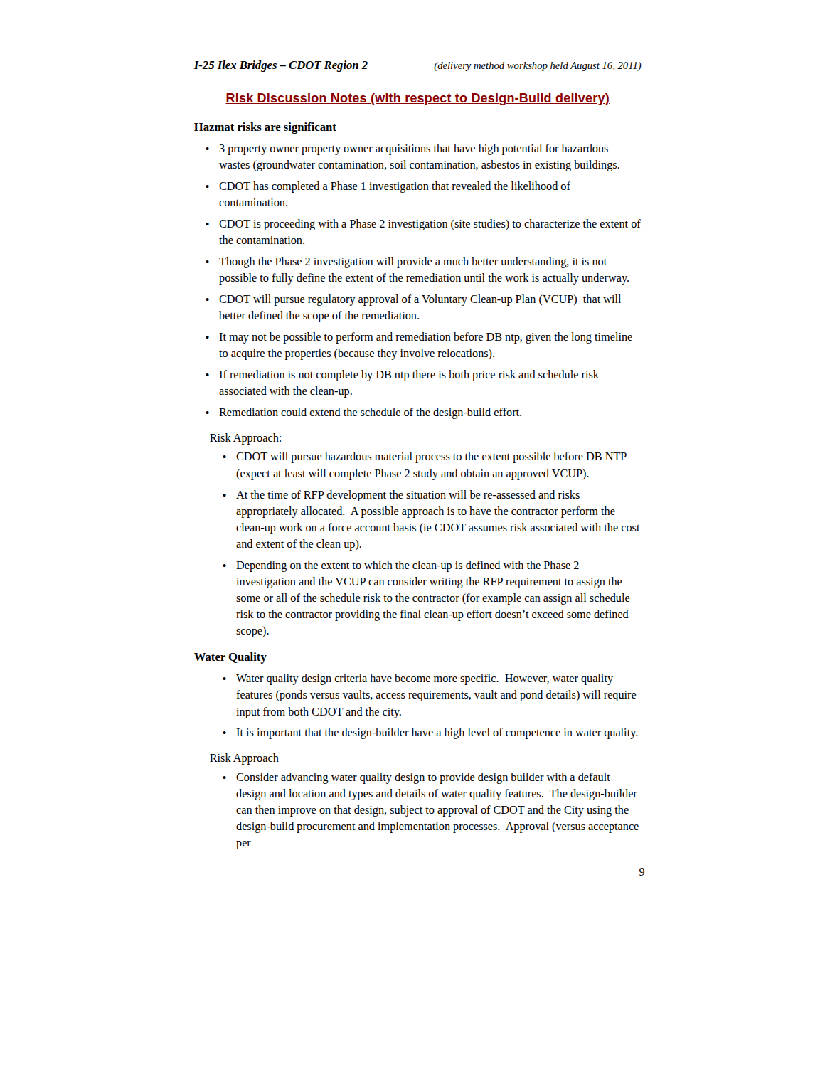I-25 Ilex Bridges – CDOT Region 2 (delivery method workshop held August 16, 2011)
Risk Discussion Notes (with respect to Design-Build delivery)
Hazmat risks are significant
3 property owner property owner acquisitions that have high potential for hazardous wastes (groundwater contamination, soil contamination, asbestos in existing buildings.
CDOT has completed a Phase 1 investigation that revealed the likelihood of contamination.
CDOT is proceeding with a Phase 2 investigation (site studies) to characterize the extent of the contamination.
Though the Phase 2 investigation will provide a much better understanding, it is not possible to fully define the extent of the remediation until the work is actually underway.
CDOT will pursue regulatory approval of a Voluntary Clean-up Plan (VCUP) that will better defined the scope of the remediation.
It may not be possible to perform and remediation before DB ntp, given the long timeline to acquire the properties (because they involve relocations).
If remediation is not complete by DB ntp there is both price risk and schedule risk associated with the clean-up.
Remediation could extend the schedule of the design-build effort.
Risk Approach:
CDOT will pursue hazardous material process to the extent possible before DB NTP (expect at least will complete Phase 2 study and obtain an approved VCUP).
At the time of RFP development the situation will be re-assessed and risks appropriately allocated. A possible approach is to have the contractor perform the clean-up work on a force account basis (ie CDOT assumes risk associated with the cost and extent of the clean up).
Depending on the extent to which the clean-up is defined with the Phase 2 investigation and the VCUP can consider writing the RFP requirement to assign the some or all of the schedule risk to the contractor (for example can assign all schedule risk to the contractor providing the final clean-up effort doesn’t exceed some defined scope).
Water Quality
Water quality design criteria have become more specific. However, water quality features (ponds versus vaults, access requirements, vault and pond details) will require input from both CDOT and the city.
It is important that the design-builder have a high level of competence in water quality.
Risk Approach
Consider advancing water quality design to provide design builder with a default design and location and types and details of water quality features. The design-builder can then improve on that design, subject to approval of CDOT and the City using the design-build procurement and implementation processes. Approval (versus acceptance per
9